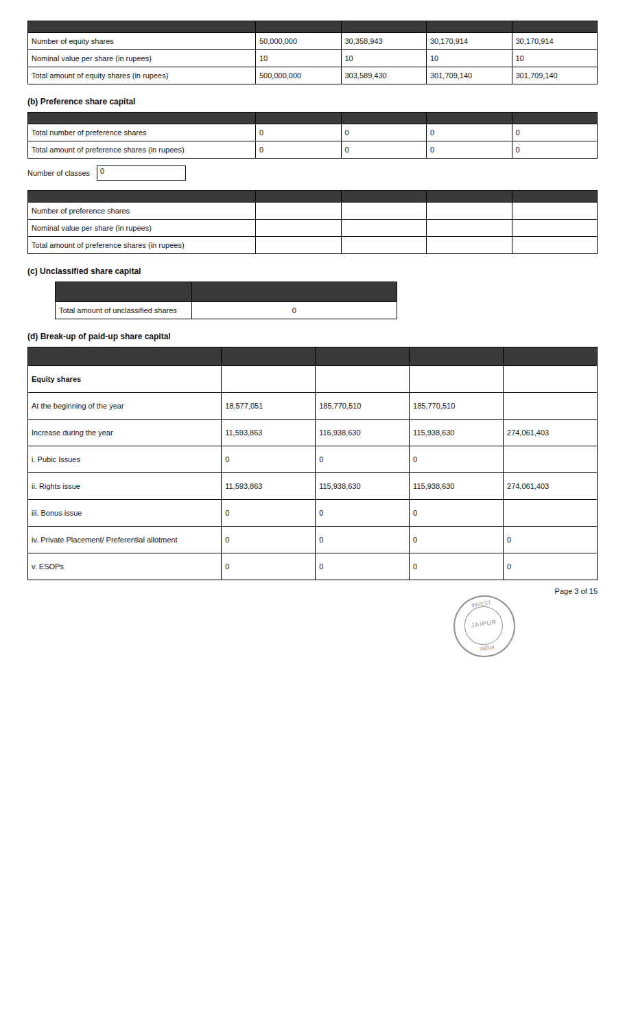| Number of equity shares | 50,000,000 | 30,358,943 | 30,170,914 | 30,170,914 |
| Nominal value per share (in rupees) | 10 | 10 | 10 | 10 |
| Total amount of equity shares (in rupees) | 500,000,000 | 303,589,430 | 301,709,140 | 301,709,140 |
(b) Preference share capital
| Total number of preference shares | 0 | 0 | 0 | 0 |
| Total amount of preference shares (in rupees) | 0 | 0 | 0 | 0 |
Number of classes
0
| Number of preference shares | | | | |
| Nominal value per share (in rupees) | | | | |
| Total amount of preference shares (in rupees) | | | | |
(c) Unclassified share capital
| Total amount of unclassified shares | 0 |
(d) Break-up of paid-up share capital
| Equity shares | | | | |
| At the beginning of the year | 18,577,051 | 185,770,510 | 185,770,510 | |
| Increase during the year | 11,593,863 | 116,938,630 | 115,938,630 | 274,061,403 |
| i. Pubic Issues | 0 | 0 | 0 | |
| ii. Rights issue | 11,593,863 | 115,938,630 | 115,938,630 | 274,061,403 |
| iii. Bonus issue | 0 | 0 | 0 | |
| iv. Private Placement/ Preferential allotment | 0 | 0 | 0 | 0 |
| v. ESOPs | 0 | 0 | 0 | 0 |
Page 3 of 15
INVEST
JAIPUR
INDIA